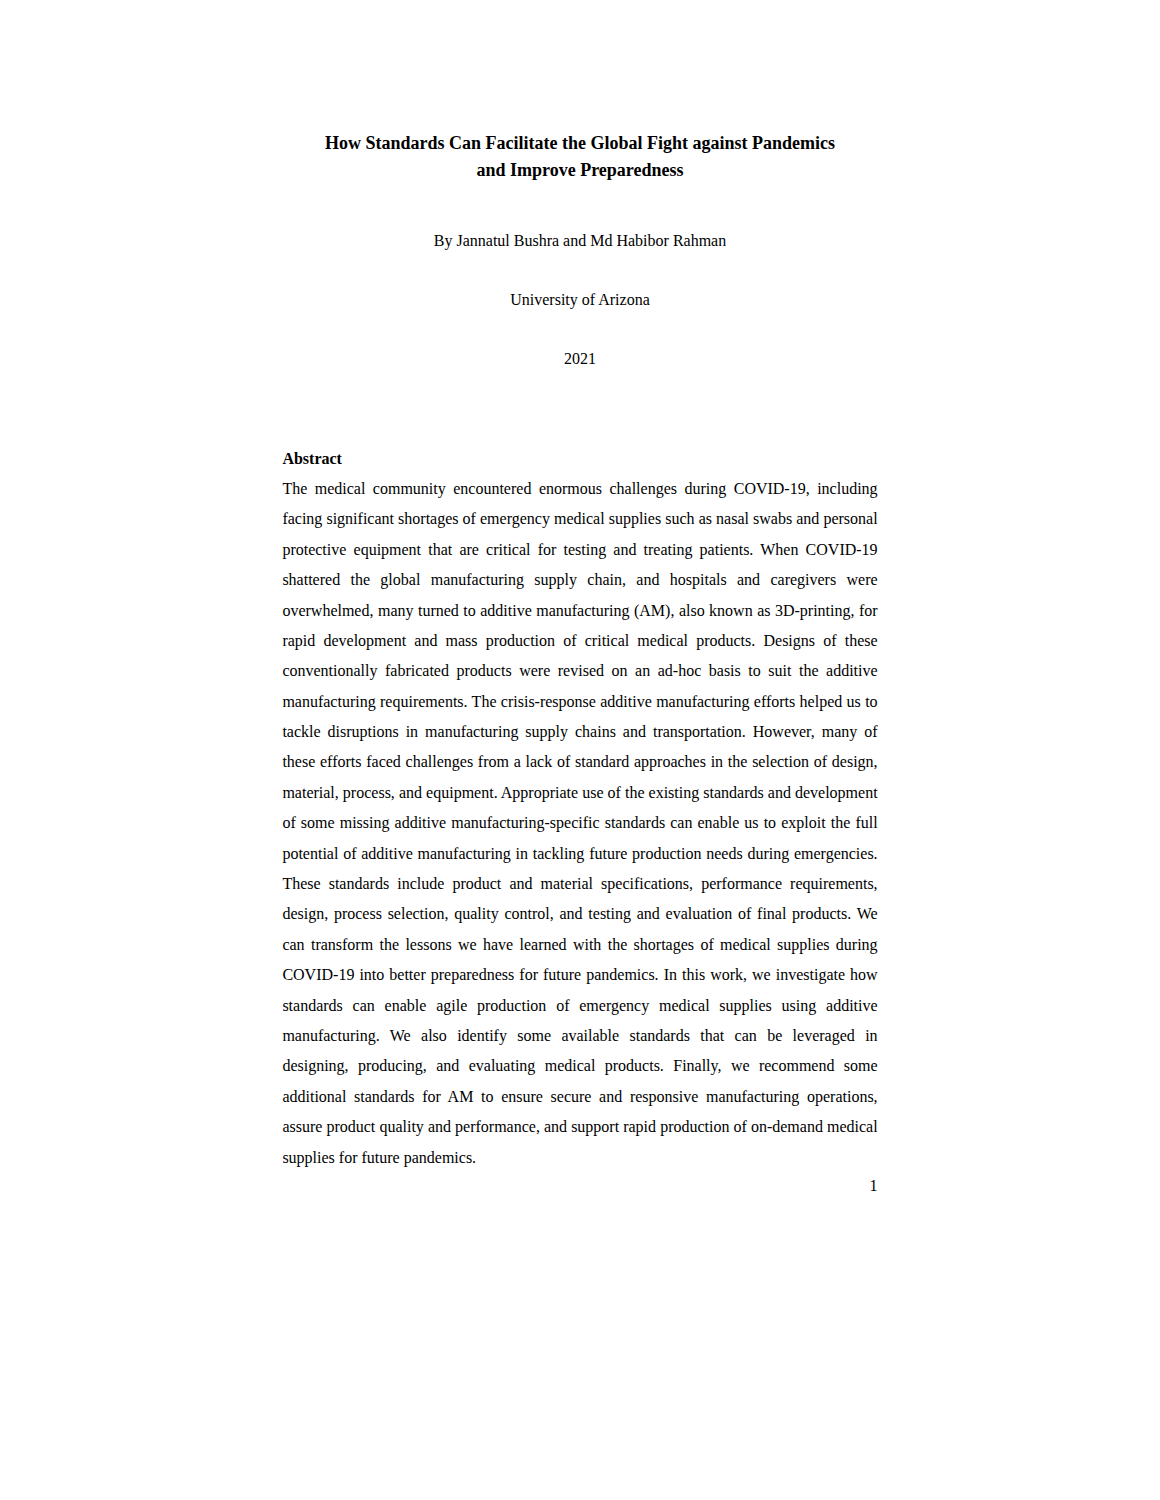How Standards Can Facilitate the Global Fight against Pandemics
and Improve Preparedness
By Jannatul Bushra and Md Habibor Rahman
University of Arizona
2021
Abstract
The medical community encountered enormous challenges during COVID-19, including facing significant shortages of emergency medical supplies such as nasal swabs and personal protective equipment that are critical for testing and treating patients. When COVID-19 shattered the global manufacturing supply chain, and hospitals and caregivers were overwhelmed, many turned to additive manufacturing (AM), also known as 3D-printing, for rapid development and mass production of critical medical products. Designs of these conventionally fabricated products were revised on an ad-hoc basis to suit the additive manufacturing requirements. The crisis-response additive manufacturing efforts helped us to tackle disruptions in manufacturing supply chains and transportation. However, many of these efforts faced challenges from a lack of standard approaches in the selection of design, material, process, and equipment. Appropriate use of the existing standards and development of some missing additive manufacturing-specific standards can enable us to exploit the full potential of additive manufacturing in tackling future production needs during emergencies. These standards include product and material specifications, performance requirements, design, process selection, quality control, and testing and evaluation of final products. We can transform the lessons we have learned with the shortages of medical supplies during COVID-19 into better preparedness for future pandemics. In this work, we investigate how standards can enable agile production of emergency medical supplies using additive manufacturing. We also identify some available standards that can be leveraged in designing, producing, and evaluating medical products. Finally, we recommend some additional standards for AM to ensure secure and responsive manufacturing operations, assure product quality and performance, and support rapid production of on-demand medical supplies for future pandemics.
1